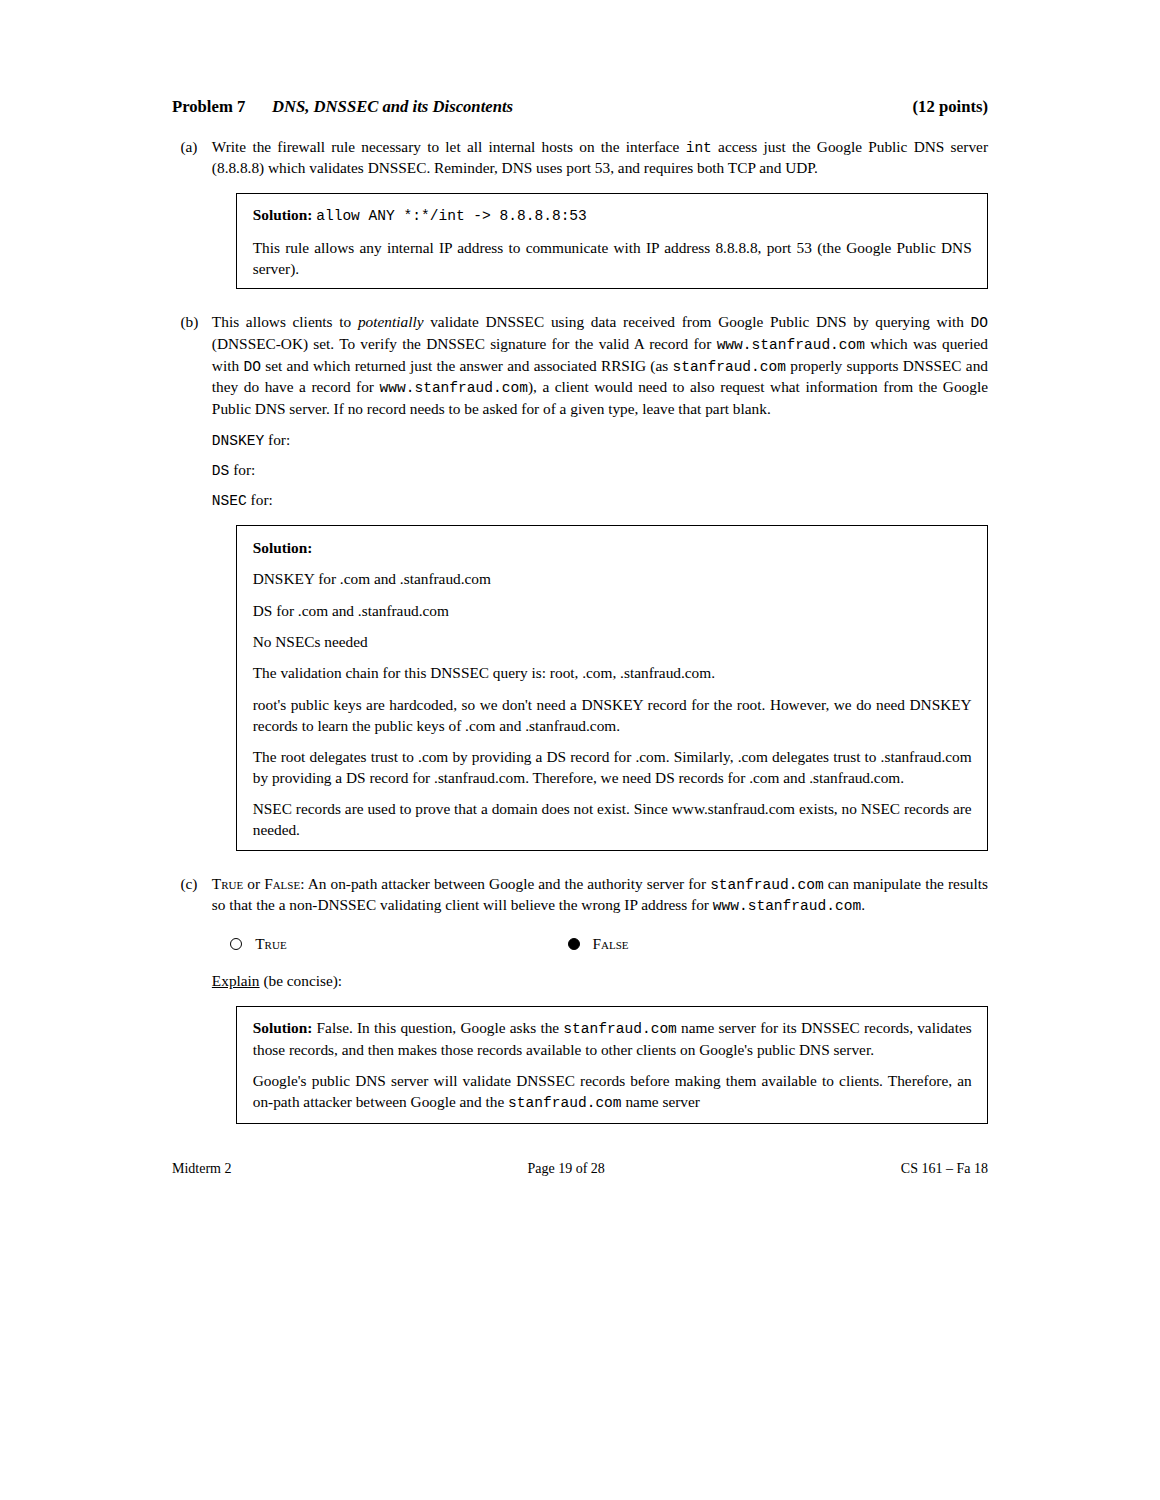Problem 7 DNS, DNSSEC and its Discontents (12 points)
Write the firewall rule necessary to let all internal hosts on the interface int access just the Google Public DNS server (8.8.8.8) which validates DNSSEC. Reminder, DNS uses port 53, and requires both TCP and UDP.
Solution: allow ANY *:*/int -> 8.8.8.8:53
This rule allows any internal IP address to communicate with IP address 8.8.8.8, port 53 (the Google Public DNS server).
This allows clients to potentially validate DNSSEC using data received from Google Public DNS by querying with DO (DNSSEC-OK) set. To verify the DNSSEC signature for the valid A record for www.stanfraud.com which was queried with DO set and which returned just the answer and associated RRSIG (as stanfraud.com properly supports DNSSEC and they do have a record for www.stanfraud.com), a client would need to also request what information from the Google Public DNS server. If no record needs to be asked for of a given type, leave that part blank.
DNSKEY for:
DS for:
NSEC for:
Solution:
DNSKEY for .com and .stanfraud.com
DS for .com and .stanfraud.com
No NSECs needed
The validation chain for this DNSSEC query is: root, .com, .stanfraud.com.
root's public keys are hardcoded, so we don't need a DNSKEY record for the root. However, we do need DNSKEY records to learn the public keys of .com and .stanfraud.com.
The root delegates trust to .com by providing a DS record for .com. Similarly, .com delegates trust to .stanfraud.com by providing a DS record for .stanfraud.com. Therefore, we need DS records for .com and .stanfraud.com.
NSEC records are used to prove that a domain does not exist. Since www.stanfraud.com exists, no NSEC records are needed.
True or False: An on-path attacker between Google and the authority server for stanfraud.com can manipulate the results so that the a non-DNSSEC validating client will believe the wrong IP address for www.stanfraud.com.
True False
Explain (be concise):
Solution: False. In this question, Google asks the stanfraud.com name server for its DNSSEC records, validates those records, and then makes those records available to other clients on Google's public DNS server.
Google's public DNS server will validate DNSSEC records before making them available to clients. Therefore, an on-path attacker between Google and the stanfraud.com name server
Midterm 2 Page 19 of 28 CS 161 – Fa 18